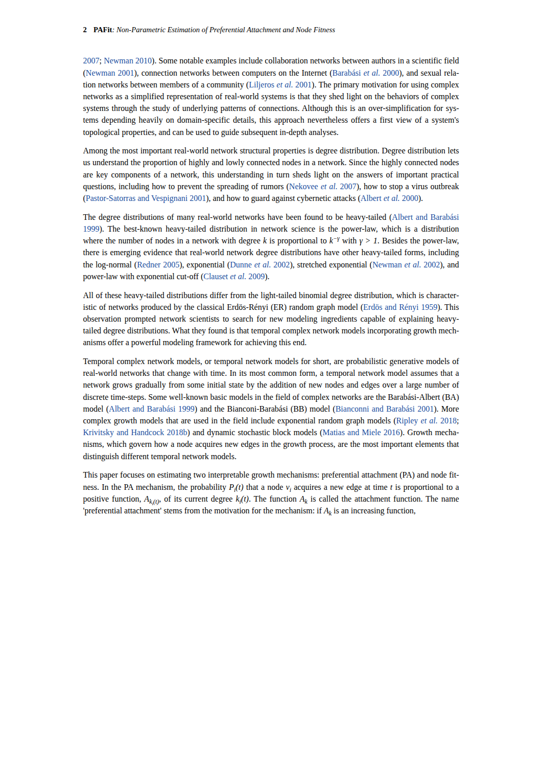2 PAFit: Non-Parametric Estimation of Preferential Attachment and Node Fitness
2007; Newman 2010). Some notable examples include collaboration networks between authors in a scientific field (Newman 2001), connection networks between computers on the Internet (Barabási et al. 2000), and sexual relation networks between members of a community (Liljeros et al. 2001). The primary motivation for using complex networks as a simplified representation of real-world systems is that they shed light on the behaviors of complex systems through the study of underlying patterns of connections. Although this is an over-simplification for systems depending heavily on domain-specific details, this approach nevertheless offers a first view of a system's topological properties, and can be used to guide subsequent in-depth analyses.
Among the most important real-world network structural properties is degree distribution. Degree distribution lets us understand the proportion of highly and lowly connected nodes in a network. Since the highly connected nodes are key components of a network, this understanding in turn sheds light on the answers of important practical questions, including how to prevent the spreading of rumors (Nekovee et al. 2007), how to stop a virus outbreak (Pastor-Satorras and Vespignani 2001), and how to guard against cybernetic attacks (Albert et al. 2000).
The degree distributions of many real-world networks have been found to be heavy-tailed (Albert and Barabási 1999). The best-known heavy-tailed distribution in network science is the power-law, which is a distribution where the number of nodes in a network with degree k is proportional to k−γ with γ > 1. Besides the power-law, there is emerging evidence that real-world network degree distributions have other heavy-tailed forms, including the log-normal (Redner 2005), exponential (Dunne et al. 2002), stretched exponential (Newman et al. 2002), and power-law with exponential cut-off (Clauset et al. 2009).
All of these heavy-tailed distributions differ from the light-tailed binomial degree distribution, which is characteristic of networks produced by the classical Erdös-Rényi (ER) random graph model (Erdös and Rényi 1959). This observation prompted network scientists to search for new modeling ingredients capable of explaining heavy-tailed degree distributions. What they found is that temporal complex network models incorporating growth mechanisms offer a powerful modeling framework for achieving this end.
Temporal complex network models, or temporal network models for short, are probabilistic generative models of real-world networks that change with time. In its most common form, a temporal network model assumes that a network grows gradually from some initial state by the addition of new nodes and edges over a large number of discrete time-steps. Some well-known basic models in the field of complex networks are the Barabási-Albert (BA) model (Albert and Barabási 1999) and the Bianconi-Barabási (BB) model (Bianconni and Barabási 2001). More complex growth models that are used in the field include exponential random graph models (Ripley et al. 2018; Krivitsky and Handcock 2018b) and dynamic stochastic block models (Matias and Miele 2016). Growth mechanisms, which govern how a node acquires new edges in the growth process, are the most important elements that distinguish different temporal network models.
This paper focuses on estimating two interpretable growth mechanisms: preferential attachment (PA) and node fitness. In the PA mechanism, the probability Pi(t) that a node vi acquires a new edge at time t is proportional to a positive function, Aki(t), of its current degree ki(t). The function Ak is called the attachment function. The name 'preferential attachment' stems from the motivation for the mechanism: if Ak is an increasing function,